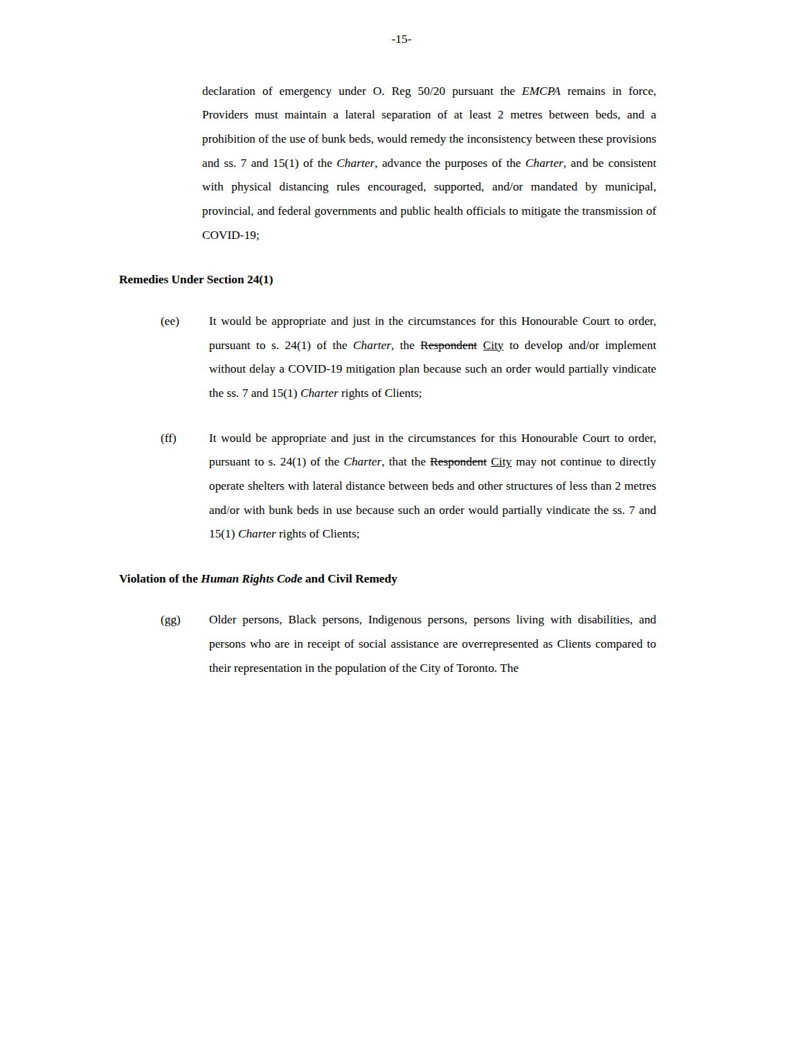-15-
declaration of emergency under O. Reg 50/20 pursuant the EMCPA remains in force, Providers must maintain a lateral separation of at least 2 metres between beds, and a prohibition of the use of bunk beds, would remedy the inconsistency between these provisions and ss. 7 and 15(1) of the Charter, advance the purposes of the Charter, and be consistent with physical distancing rules encouraged, supported, and/or mandated by municipal, provincial, and federal governments and public health officials to mitigate the transmission of COVID-19;
Remedies Under Section 24(1)
(ee)
It would be appropriate and just in the circumstances for this Honourable Court to order, pursuant to s. 24(1) of the Charter, the Respondent City to develop and/or implement without delay a COVID-19 mitigation plan because such an order would partially vindicate the ss. 7 and 15(1) Charter rights of Clients;
(ff)
It would be appropriate and just in the circumstances for this Honourable Court to order, pursuant to s. 24(1) of the Charter, that the Respondent City may not continue to directly operate shelters with lateral distance between beds and other structures of less than 2 metres and/or with bunk beds in use because such an order would partially vindicate the ss. 7 and 15(1) Charter rights of Clients;
Violation of the Human Rights Code and Civil Remedy
(gg)
Older persons, Black persons, Indigenous persons, persons living with disabilities, and persons who are in receipt of social assistance are overrepresented as Clients compared to their representation in the population of the City of Toronto. The